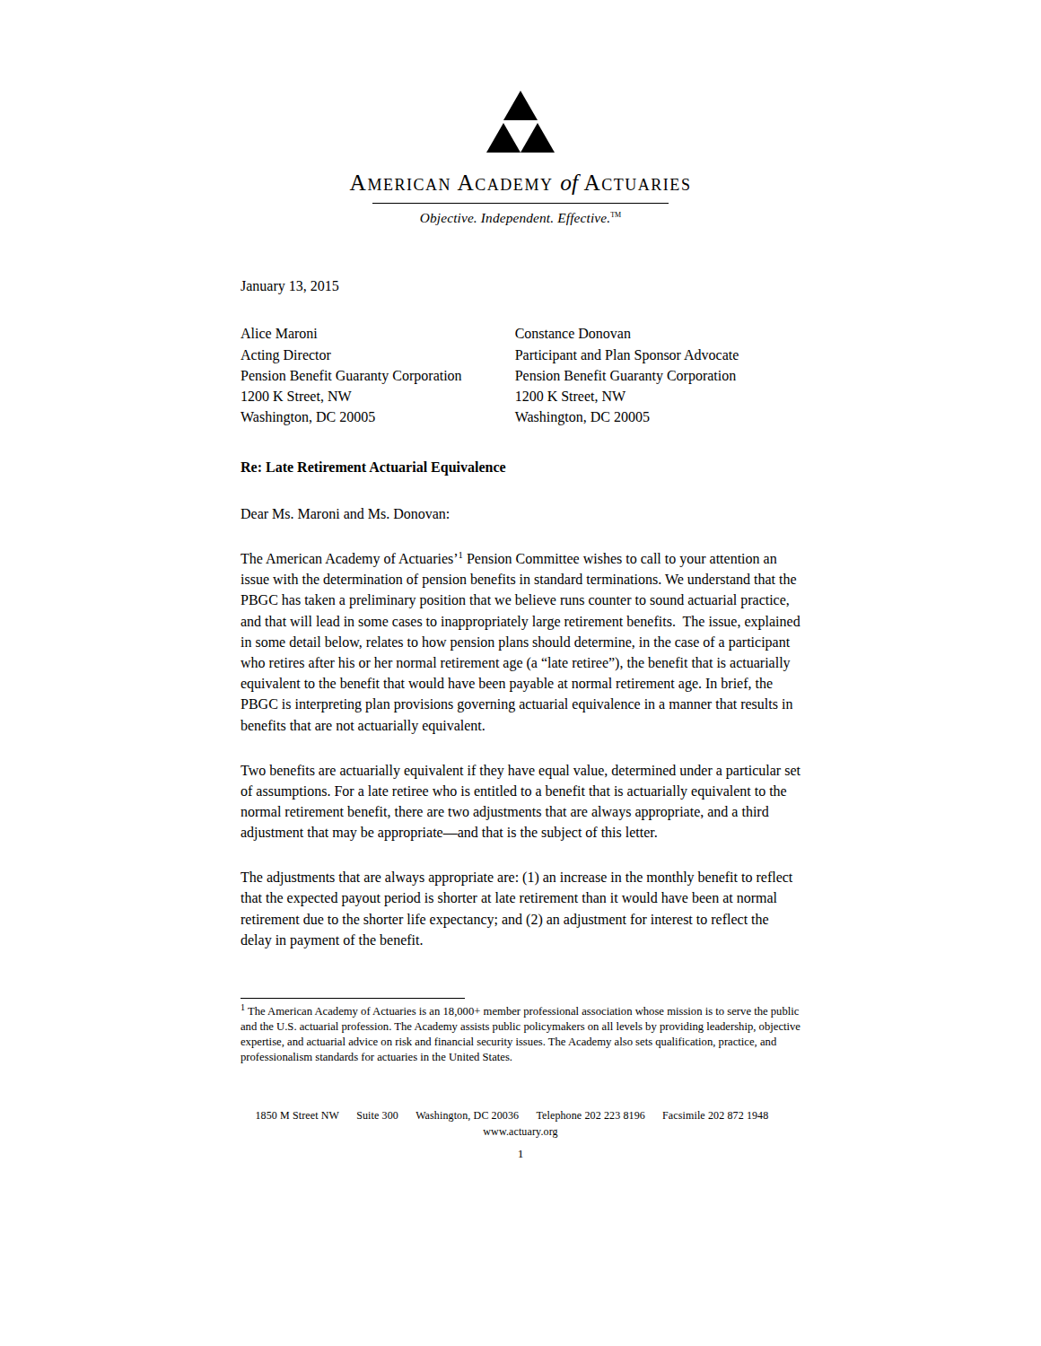American Academy of Actuaries
Objective. Independent. Effective.TM
January 13, 2015
| Alice Maroni Acting Director Pension Benefit Guaranty Corporation 1200 K Street, NW Washington, DC 20005 | Constance Donovan Participant and Plan Sponsor Advocate Pension Benefit Guaranty Corporation 1200 K Street, NW Washington, DC 20005 |
Re: Late Retirement Actuarial Equivalence
Dear Ms. Maroni and Ms. Donovan:
The American Academy of Actuaries’1 Pension Committee wishes to call to your attention an issue with the determination of pension benefits in standard terminations. We understand that the PBGC has taken a preliminary position that we believe runs counter to sound actuarial practice, and that will lead in some cases to inappropriately large retirement benefits. The issue, explained in some detail below, relates to how pension plans should determine, in the case of a participant who retires after his or her normal retirement age (a “late retiree”), the benefit that is actuarially equivalent to the benefit that would have been payable at normal retirement age. In brief, the PBGC is interpreting plan provisions governing actuarial equivalence in a manner that results in benefits that are not actuarially equivalent.
Two benefits are actuarially equivalent if they have equal value, determined under a particular set of assumptions. For a late retiree who is entitled to a benefit that is actuarially equivalent to the normal retirement benefit, there are two adjustments that are always appropriate, and a third adjustment that may be appropriate—and that is the subject of this letter.
The adjustments that are always appropriate are: (1) an increase in the monthly benefit to reflect that the expected payout period is shorter at late retirement than it would have been at normal retirement due to the shorter life expectancy; and (2) an adjustment for interest to reflect the delay in payment of the benefit.
1 The American Academy of Actuaries is an 18,000+ member professional association whose mission is to serve the public and the U.S. actuarial profession. The Academy assists public policymakers on all levels by providing leadership, objective expertise, and actuarial advice on risk and financial security issues. The Academy also sets qualification, practice, and professionalism standards for actuaries in the United States.
1850 M Street NW Suite 300 Washington, DC 20036 Telephone 202 223 8196 Facsimile 202 872 1948 www.actuary.org
1